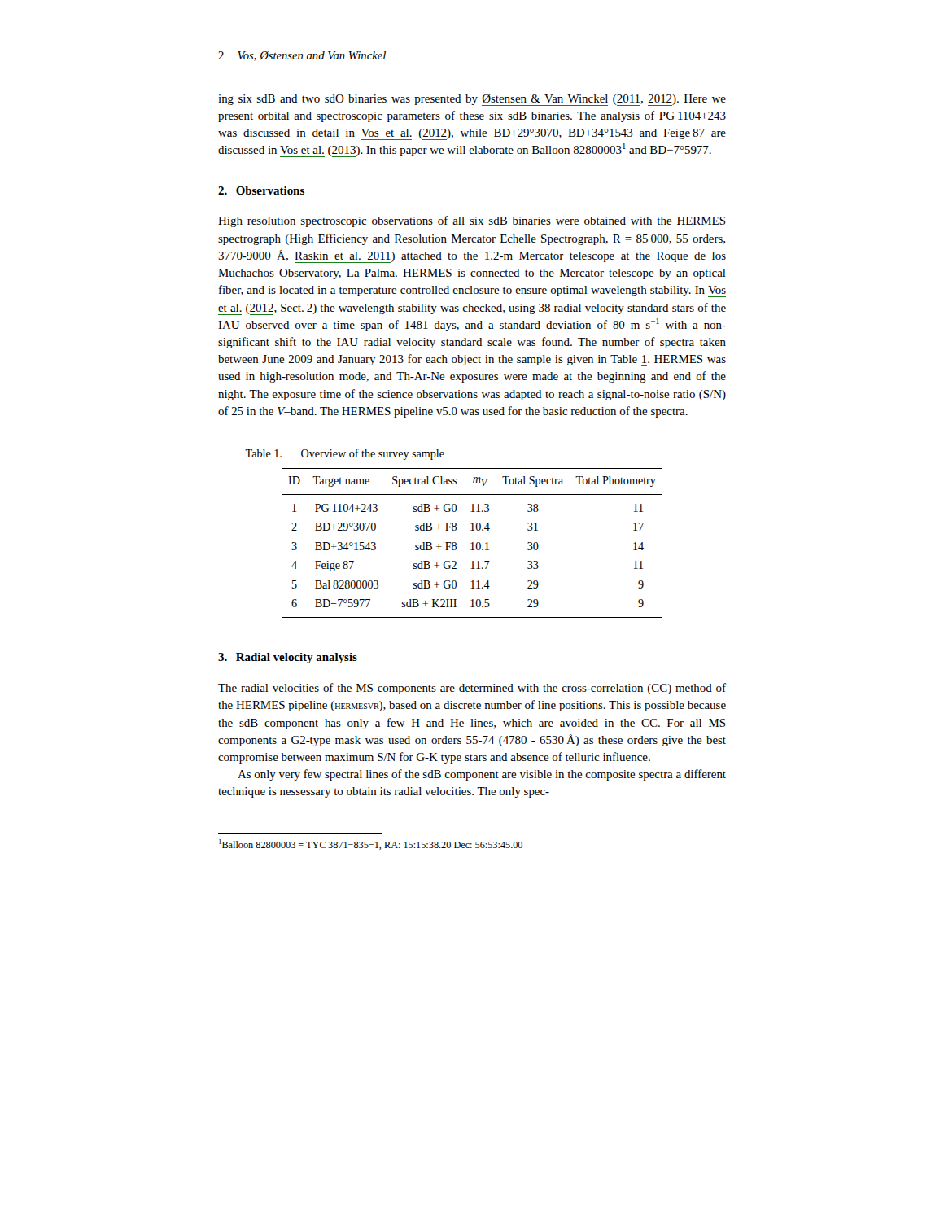2 Vos, Østensen and Van Winckel
ing six sdB and two sdO binaries was presented by Østensen & Van Winckel (2011, 2012). Here we present orbital and spectroscopic parameters of these six sdB binaries. The analysis of PG 1104+243 was discussed in detail in Vos et al. (2012), while BD+29°3070, BD+34°1543 and Feige 87 are discussed in Vos et al. (2013). In this paper we will elaborate on Balloon 828000031 and BD−7°5977.
2. Observations
High resolution spectroscopic observations of all six sdB binaries were obtained with the HERMES spectrograph (High Efficiency and Resolution Mercator Echelle Spectrograph, R = 85 000, 55 orders, 3770-9000 Å, Raskin et al. 2011) attached to the 1.2-m Mercator telescope at the Roque de los Muchachos Observatory, La Palma. HERMES is connected to the Mercator telescope by an optical fiber, and is located in a temperature controlled enclosure to ensure optimal wavelength stability. In Vos et al. (2012, Sect. 2) the wavelength stability was checked, using 38 radial velocity standard stars of the IAU observed over a time span of 1481 days, and a standard deviation of 80 m s−1 with a non-significant shift to the IAU radial velocity standard scale was found. The number of spectra taken between June 2009 and January 2013 for each object in the sample is given in Table 1. HERMES was used in high-resolution mode, and Th-Ar-Ne exposures were made at the beginning and end of the night. The exposure time of the science observations was adapted to reach a signal-to-noise ratio (S/N) of 25 in the V–band. The HERMES pipeline v5.0 was used for the basic reduction of the spectra.
Table 1. Overview of the survey sample
| ID | Target name | Spectral Class | m V | Total Spectra | Total Photometry |
| --- | --- | --- | --- | --- | --- |
| 1 | PG 1104+243 | sdB + G0 | 11.3 | 38 | 11 |
| 2 | BD+29°3070 | sdB + F8 | 10.4 | 31 | 17 |
| 3 | BD+34°1543 | sdB + F8 | 10.1 | 30 | 14 |
| 4 | Feige 87 | sdB + G2 | 11.7 | 33 | 11 |
| 5 | Bal 82800003 | sdB + G0 | 11.4 | 29 | 9 |
| 6 | BD−7°5977 | sdB + K2III | 10.5 | 29 | 9 |
3. Radial velocity analysis
The radial velocities of the MS components are determined with the cross-correlation (CC) method of the HERMES pipeline (hermesvr), based on a discrete number of line positions. This is possible because the sdB component has only a few H and He lines, which are avoided in the CC. For all MS components a G2-type mask was used on orders 55-74 (4780 - 6530 Å) as these orders give the best compromise between maximum S/N for G-K type stars and absence of telluric influence.
As only very few spectral lines of the sdB component are visible in the composite spectra a different technique is nessessary to obtain its radial velocities. The only spec-
1Balloon 82800003 = TYC 3871−835−1, RA: 15:15:38.20 Dec: 56:53:45.00